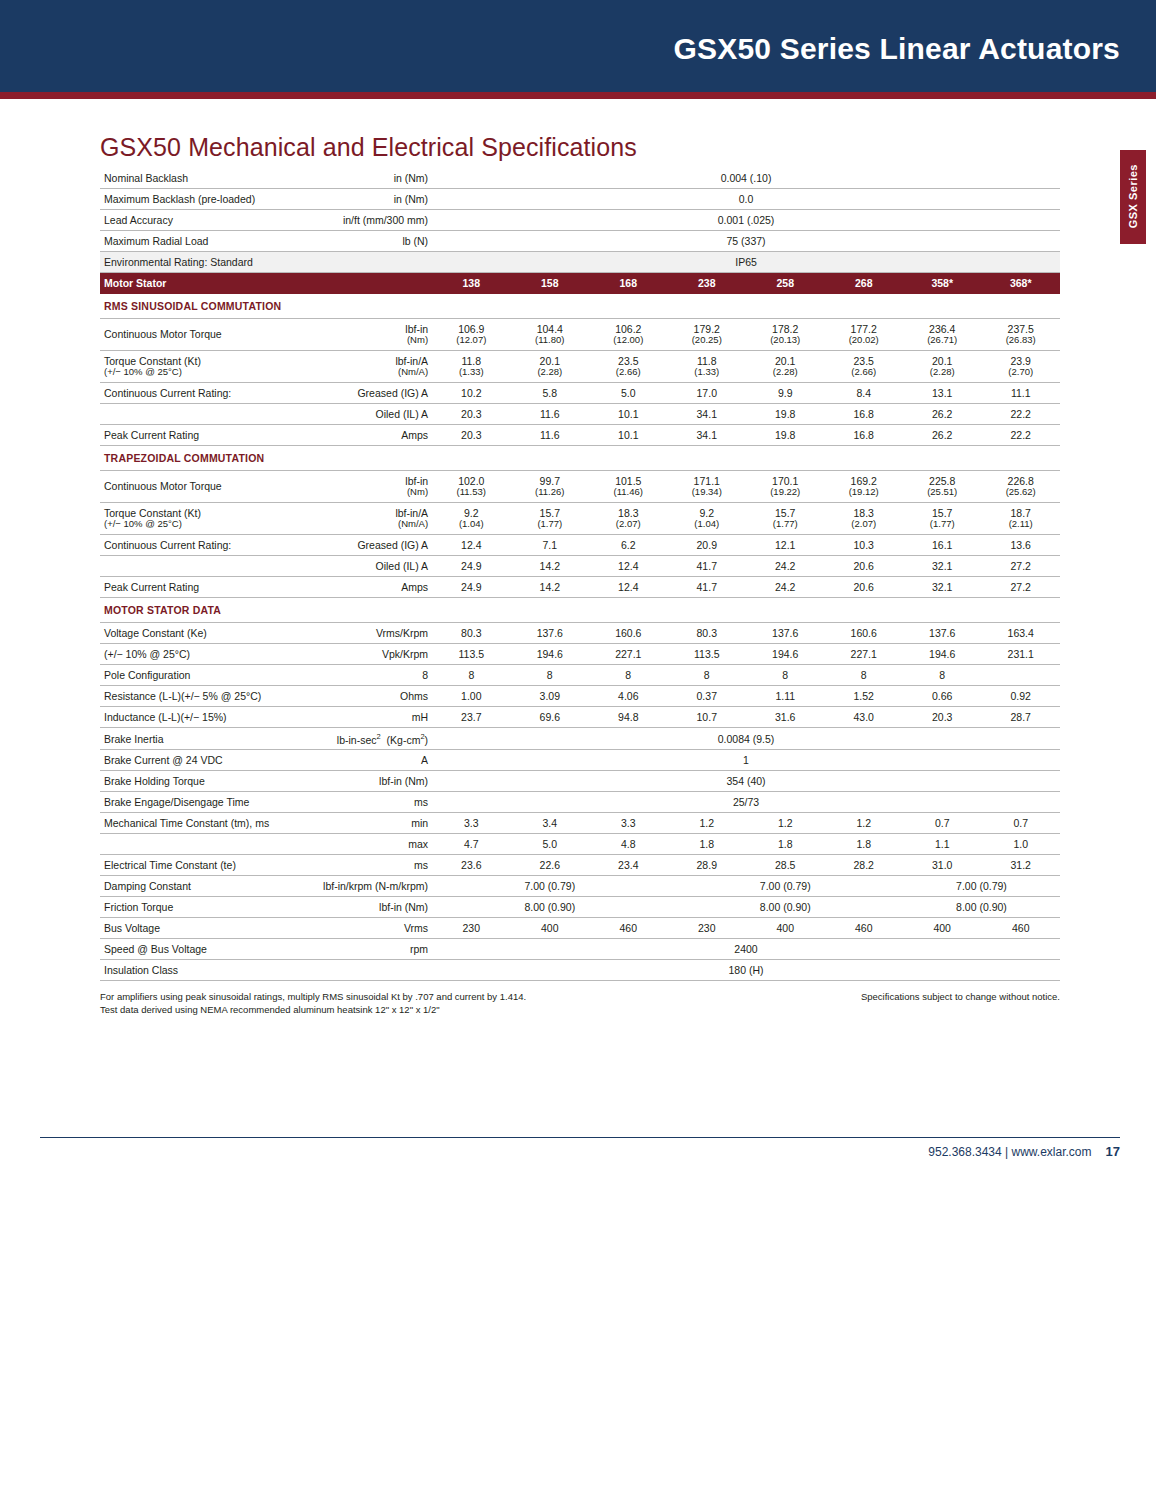GSX50 Series Linear Actuators
GSX Series
GSX50 Mechanical and Electrical Specifications
| Nominal Backlash | in (Nm) | 0.004 (.10) |
| Maximum Backlash (pre-loaded) | in (Nm) | 0.0 |
| Lead Accuracy | in/ft (mm/300 mm) | 0.001 (.025) |
| Maximum Radial Load | lb (N) | 75 (337) |
| Environmental Rating: Standard | | IP65 |
| Motor Stator | | 138 | 158 | 168 | 238 | 258 | 268 | 358* | 368* |
| RMS SINUSOIDAL COMMUTATION |
| Continuous Motor Torque | lbf-in (Nm) | 106.9 (12.07) | 104.4 (11.80) | 106.2 (12.00) | 179.2 (20.25) | 178.2 (20.13) | 177.2 (20.02) | 236.4 (26.71) | 237.5 (26.83) |
| Torque Constant (Kt) (+/− 10% @ 25°C) | lbf-in/A (Nm/A) | 11.8 (1.33) | 20.1 (2.28) | 23.5 (2.66) | 11.8 (1.33) | 20.1 (2.28) | 23.5 (2.66) | 20.1 (2.28) | 23.9 (2.70) |
| Continuous Current Rating: | Greased (IG) A | 10.2 | 5.8 | 5.0 | 17.0 | 9.9 | 8.4 | 13.1 | 11.1 |
| | Oiled (IL) A | 20.3 | 11.6 | 10.1 | 34.1 | 19.8 | 16.8 | 26.2 | 22.2 |
| Peak Current Rating | Amps | 20.3 | 11.6 | 10.1 | 34.1 | 19.8 | 16.8 | 26.2 | 22.2 |
| TRAPEZOIDAL COMMUTATION |
| Continuous Motor Torque | lbf-in (Nm) | 102.0 (11.53) | 99.7 (11.26) | 101.5 (11.46) | 171.1 (19.34) | 170.1 (19.22) | 169.2 (19.12) | 225.8 (25.51) | 226.8 (25.62) |
| Torque Constant (Kt) (+/− 10% @ 25°C) | lbf-in/A (Nm/A) | 9.2 (1.04) | 15.7 (1.77) | 18.3 (2.07) | 9.2 (1.04) | 15.7 (1.77) | 18.3 (2.07) | 15.7 (1.77) | 18.7 (2.11) |
| Continuous Current Rating: | Greased (IG) A | 12.4 | 7.1 | 6.2 | 20.9 | 12.1 | 10.3 | 16.1 | 13.6 |
| | Oiled (IL) A | 24.9 | 14.2 | 12.4 | 41.7 | 24.2 | 20.6 | 32.1 | 27.2 |
| Peak Current Rating | Amps | 24.9 | 14.2 | 12.4 | 41.7 | 24.2 | 20.6 | 32.1 | 27.2 |
| MOTOR STATOR DATA |
| Voltage Constant (Ke) | Vrms/Krpm | 80.3 | 137.6 | 160.6 | 80.3 | 137.6 | 160.6 | 137.6 | 163.4 |
| (+/− 10% @ 25°C) | Vpk/Krpm | 113.5 | 194.6 | 227.1 | 113.5 | 194.6 | 227.1 | 194.6 | 231.1 |
| Pole Configuration | 8 | 8 | 8 | 8 | 8 | 8 | 8 | 8 | |
| Resistance (L-L)(+/− 5% @ 25°C) | Ohms | 1.00 | 3.09 | 4.06 | 0.37 | 1.11 | 1.52 | 0.66 | 0.92 |
| Inductance (L-L)(+/− 15%) | mH | 23.7 | 69.6 | 94.8 | 10.7 | 31.6 | 43.0 | 20.3 | 28.7 |
| Brake Inertia | lb-in-sec 2 (Kg-cm 2 ) | 0.0084 (9.5) |
| Brake Current @ 24 VDC | A | 1 |
| Brake Holding Torque | lbf-in (Nm) | 354 (40) |
| Brake Engage/Disengage Time | ms | 25/73 |
| Mechanical Time Constant (tm), ms | min | 3.3 | 3.4 | 3.3 | 1.2 | 1.2 | 1.2 | 0.7 | 0.7 |
| | max | 4.7 | 5.0 | 4.8 | 1.8 | 1.8 | 1.8 | 1.1 | 1.0 |
| Electrical Time Constant (te) | ms | 23.6 | 22.6 | 23.4 | 28.9 | 28.5 | 28.2 | 31.0 | 31.2 |
| Damping Constant | lbf-in/krpm (N-m/krpm) | 7.00 (0.79) | 7.00 (0.79) | 7.00 (0.79) |
| Friction Torque | lbf-in (Nm) | 8.00 (0.90) | 8.00 (0.90) | 8.00 (0.90) |
| Bus Voltage | Vrms | 230 | 400 | 460 | 230 | 400 | 460 | 400 | 460 |
| Speed @ Bus Voltage | rpm | 2400 |
| Insulation Class | | 180 (H) |
For amplifiers using peak sinusoidal ratings, multiply RMS sinusoidal Kt by .707 and current by 1.414.
Test data derived using NEMA recommended aluminum heatsink 12" x 12" x 1/2"
Specifications subject to change without notice.
952.368.3434 | www.exlar.com 17